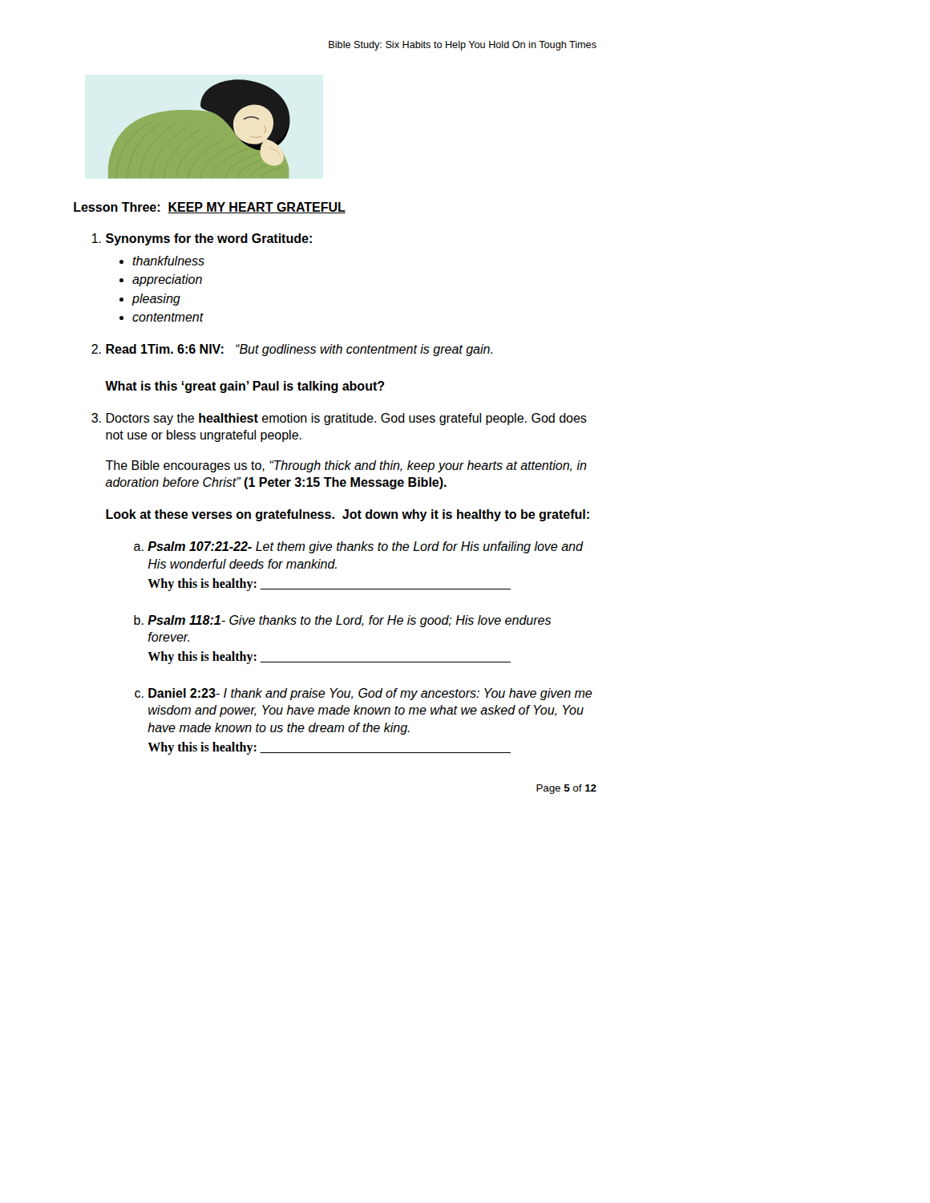Bible Study: Six Habits to Help You Hold On in Tough Times
Lesson Three: KEEP MY HEART GRATEFUL
Synonyms for the word Gratitude:
thankfulness
appreciation
pleasing
contentment
Read 1Tim. 6:6 NIV: “But godliness with contentment is great gain.
What is this ‘great gain’ Paul is talking about?
Doctors say the healthiest emotion is gratitude. God uses grateful people. God does not use or bless ungrateful people.
The Bible encourages us to, “Through thick and thin, keep your hearts at attention, in adoration before Christ” (1 Peter 3:15 The Message Bible).
Look at these verses on gratefulness. Jot down why it is healthy to be grateful:
Psalm 107:21-22- Let them give thanks to the Lord for His unfailing love and His wonderful deeds for mankind. Why this is healthy: _______________________________________
Psalm 118:1- Give thanks to the Lord, for He is good; His love endures forever. Why this is healthy: _______________________________________
Daniel 2:23- I thank and praise You, God of my ancestors: You have given me wisdom and power, You have made known to me what we asked of You, You have made known to us the dream of the king. Why this is healthy: _______________________________________
Page 5 of 12